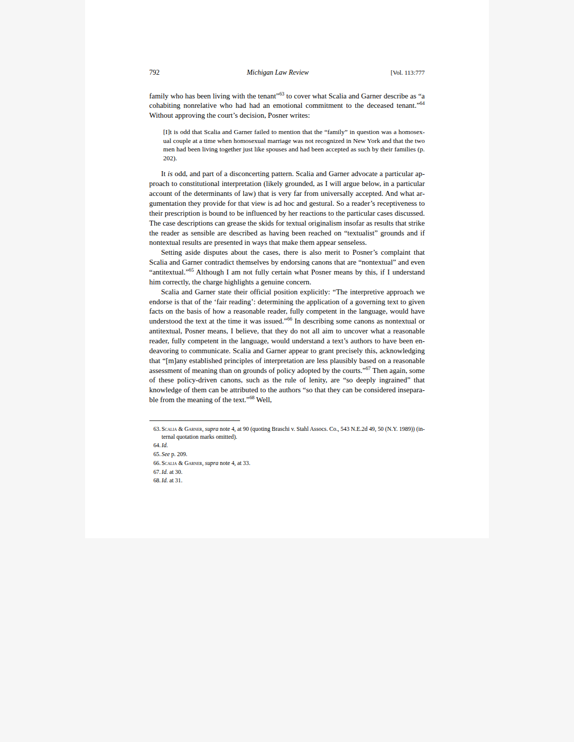792 Michigan Law Review [Vol. 113:777
family who has been living with the tenant”63 to cover what Scalia and Garner describe as “a cohabiting nonrelative who had had an emotional commitment to the deceased tenant.”64 Without approving the court’s decision, Posner writes:
[I]t is odd that Scalia and Garner failed to mention that the “family” in question was a homosexual couple at a time when homosexual marriage was not recognized in New York and that the two men had been living together just like spouses and had been accepted as such by their families (p. 202).
It is odd, and part of a disconcerting pattern. Scalia and Garner advocate a particular approach to constitutional interpretation (likely grounded, as I will argue below, in a particular account of the determinants of law) that is very far from universally accepted. And what argumentation they provide for that view is ad hoc and gestural. So a reader’s receptiveness to their prescription is bound to be influenced by her reactions to the particular cases discussed. The case descriptions can grease the skids for textual originalism insofar as results that strike the reader as sensible are described as having been reached on “textualist” grounds and if nontextual results are presented in ways that make them appear senseless.
Setting aside disputes about the cases, there is also merit to Posner’s complaint that Scalia and Garner contradict themselves by endorsing canons that are “nontextual” and even “antitextual.”65 Although I am not fully certain what Posner means by this, if I understand him correctly, the charge highlights a genuine concern.
Scalia and Garner state their official position explicitly: “The interpretive approach we endorse is that of the ‘fair reading’: determining the application of a governing text to given facts on the basis of how a reasonable reader, fully competent in the language, would have understood the text at the time it was issued.”66 In describing some canons as nontextual or antitextual, Posner means, I believe, that they do not all aim to uncover what a reasonable reader, fully competent in the language, would understand a text’s authors to have been endeavoring to communicate. Scalia and Garner appear to grant precisely this, acknowledging that “[m]any established principles of interpretation are less plausibly based on a reasonable assessment of meaning than on grounds of policy adopted by the courts.”67 Then again, some of these policy-driven canons, such as the rule of lenity, are “so deeply ingrained” that knowledge of them can be attributed to the authors “so that they can be considered inseparable from the meaning of the text.”68 Well,
Scalia & Garner, supra note 4, at 90 (quoting Braschi v. Stahl Assocs. Co., 543 N.E.2d 49, 50 (N.Y. 1989)) (internal quotation marks omitted).
Id.
See p. 209.
Scalia & Garner, supra note 4, at 33.
Id. at 30.
Id. at 31.